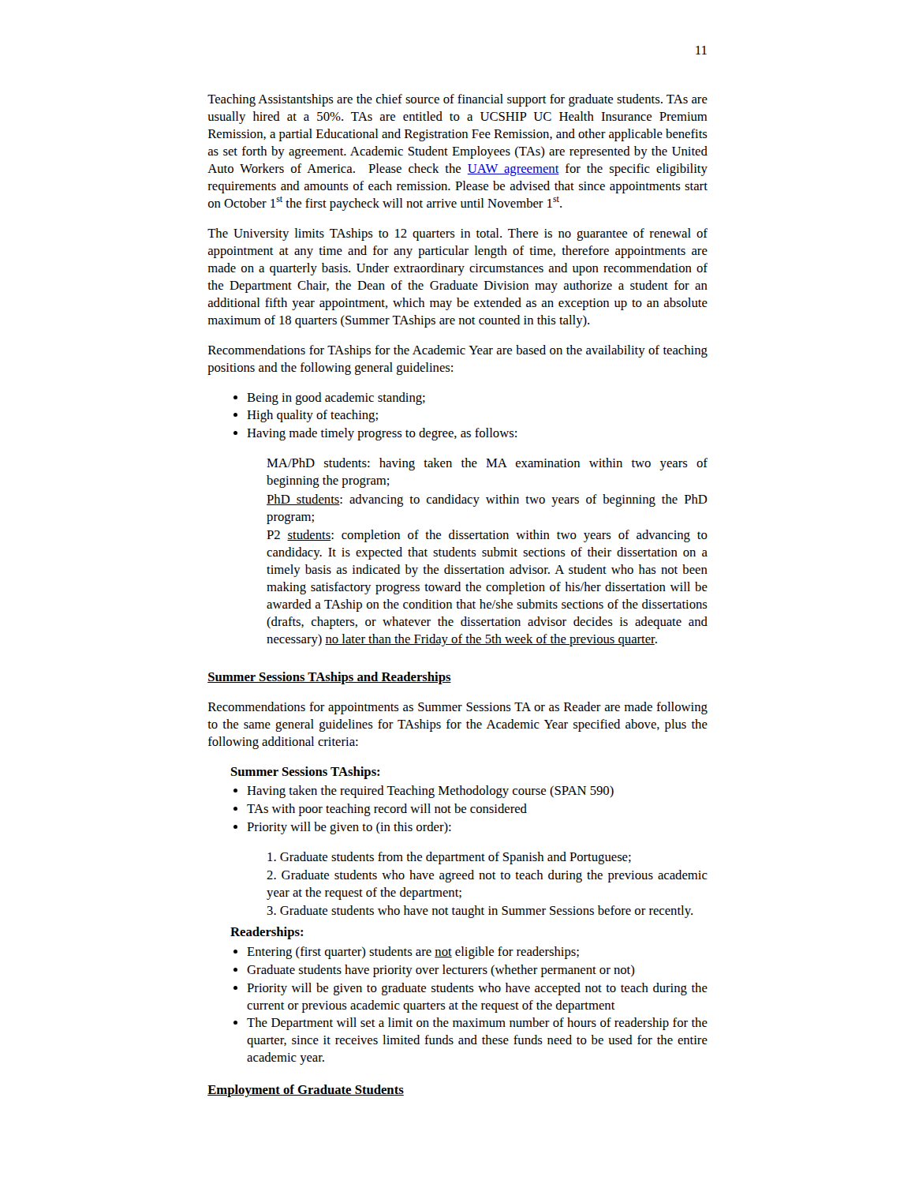11
Teaching Assistantships are the chief source of financial support for graduate students. TAs are usually hired at a 50%. TAs are entitled to a UCSHIP UC Health Insurance Premium Remission, a partial Educational and Registration Fee Remission, and other applicable benefits as set forth by agreement. Academic Student Employees (TAs) are represented by the United Auto Workers of America. Please check the UAW agreement for the specific eligibility requirements and amounts of each remission. Please be advised that since appointments start on October 1st the first paycheck will not arrive until November 1st.
The University limits TAships to 12 quarters in total. There is no guarantee of renewal of appointment at any time and for any particular length of time, therefore appointments are made on a quarterly basis. Under extraordinary circumstances and upon recommendation of the Department Chair, the Dean of the Graduate Division may authorize a student for an additional fifth year appointment, which may be extended as an exception up to an absolute maximum of 18 quarters (Summer TAships are not counted in this tally).
Recommendations for TAships for the Academic Year are based on the availability of teaching positions and the following general guidelines:
Being in good academic standing;
High quality of teaching;
Having made timely progress to degree, as follows:
MA/PhD students: having taken the MA examination within two years of beginning the program;
PhD students: advancing to candidacy within two years of beginning the PhD program;
P2 students: completion of the dissertation within two years of advancing to candidacy. It is expected that students submit sections of their dissertation on a timely basis as indicated by the dissertation advisor. A student who has not been making satisfactory progress toward the completion of his/her dissertation will be awarded a TAship on the condition that he/she submits sections of the dissertations (drafts, chapters, or whatever the dissertation advisor decides is adequate and necessary) no later than the Friday of the 5th week of the previous quarter.
Summer Sessions TAships and Readerships
Recommendations for appointments as Summer Sessions TA or as Reader are made following to the same general guidelines for TAships for the Academic Year specified above, plus the following additional criteria:
Summer Sessions TAships:
Having taken the required Teaching Methodology course (SPAN 590)
TAs with poor teaching record will not be considered
Priority will be given to (in this order):
1. Graduate students from the department of Spanish and Portuguese;
2. Graduate students who have agreed not to teach during the previous academic year at the request of the department;
3. Graduate students who have not taught in Summer Sessions before or recently.
Readerships:
Entering (first quarter) students are not eligible for readerships;
Graduate students have priority over lecturers (whether permanent or not)
Priority will be given to graduate students who have accepted not to teach during the current or previous academic quarters at the request of the department
The Department will set a limit on the maximum number of hours of readership for the quarter, since it receives limited funds and these funds need to be used for the entire academic year.
Employment of Graduate Students